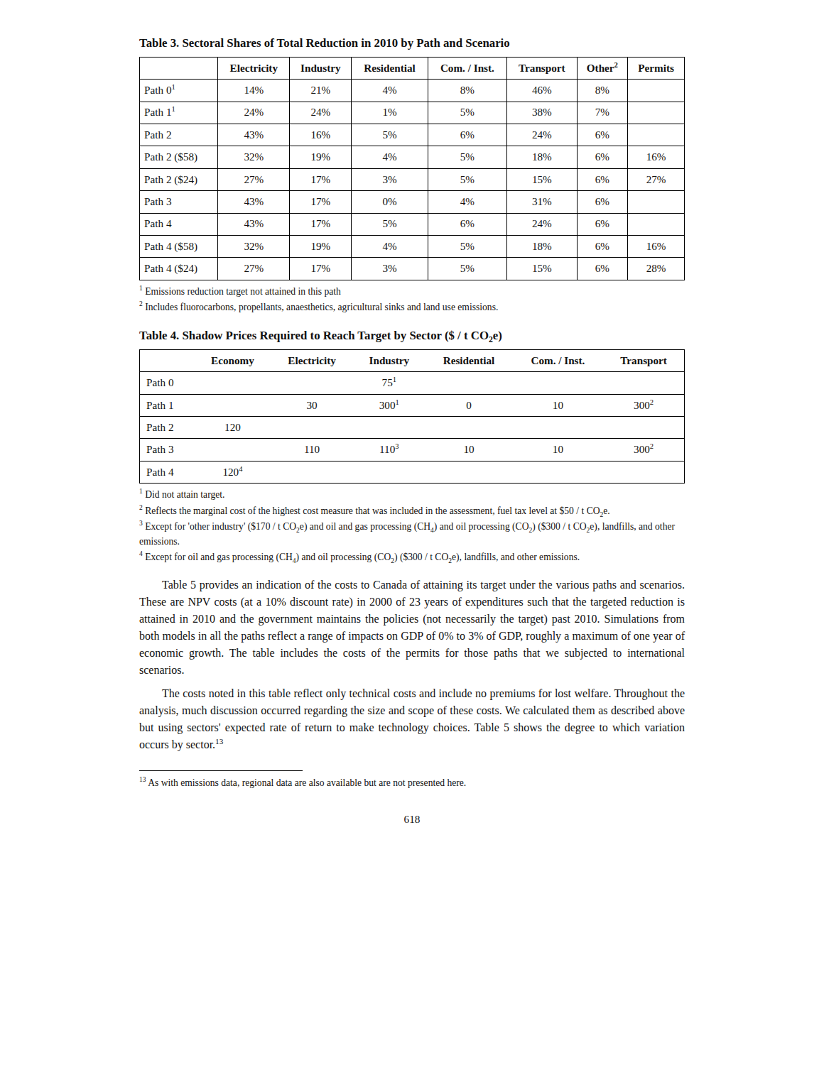Table 3. Sectoral Shares of Total Reduction in 2010 by Path and Scenario
| | Electricity | Industry | Residential | Com. / Inst. | Transport | Other 2 | Permits |
| --- | --- | --- | --- | --- | --- | --- | --- |
| Path 0 1 | 14% | 21% | 4% | 8% | 46% | 8% | |
| Path 1 1 | 24% | 24% | 1% | 5% | 38% | 7% | |
| Path 2 | 43% | 16% | 5% | 6% | 24% | 6% | |
| Path 2 ($58) | 32% | 19% | 4% | 5% | 18% | 6% | 16% |
| Path 2 ($24) | 27% | 17% | 3% | 5% | 15% | 6% | 27% |
| Path 3 | 43% | 17% | 0% | 4% | 31% | 6% | |
| Path 4 | 43% | 17% | 5% | 6% | 24% | 6% | |
| Path 4 ($58) | 32% | 19% | 4% | 5% | 18% | 6% | 16% |
| Path 4 ($24) | 27% | 17% | 3% | 5% | 15% | 6% | 28% |
1 Emissions reduction target not attained in this path
2 Includes fluorocarbons, propellants, anaesthetics, agricultural sinks and land use emissions.
Table 4. Shadow Prices Required to Reach Target by Sector ($ / t CO2e)
| | Economy | Electricity | Industry | Residential | Com. / Inst. | Transport |
| --- | --- | --- | --- | --- | --- | --- |
| Path 0 | | | 75 1 | | | |
| Path 1 | | 30 | 300 1 | 0 | 10 | 300 2 |
| Path 2 | 120 | | | | | |
| Path 3 | | 110 | 110 3 | 10 | 10 | 300 2 |
| Path 4 | 120 4 | | | | | |
1 Did not attain target.
2 Reflects the marginal cost of the highest cost measure that was included in the assessment, fuel tax level at $50 / t CO2e.
3 Except for 'other industry' ($170 / t CO2e) and oil and gas processing (CH4) and oil processing (CO2) ($300 / t CO2e), landfills, and other emissions.
4 Except for oil and gas processing (CH4) and oil processing (CO2) ($300 / t CO2e), landfills, and other emissions.
Table 5 provides an indication of the costs to Canada of attaining its target under the various paths and scenarios. These are NPV costs (at a 10% discount rate) in 2000 of 23 years of expenditures such that the targeted reduction is attained in 2010 and the government maintains the policies (not necessarily the target) past 2010. Simulations from both models in all the paths reflect a range of impacts on GDP of 0% to 3% of GDP, roughly a maximum of one year of economic growth. The table includes the costs of the permits for those paths that we subjected to international scenarios.
The costs noted in this table reflect only technical costs and include no premiums for lost welfare. Throughout the analysis, much discussion occurred regarding the size and scope of these costs. We calculated them as described above but using sectors' expected rate of return to make technology choices. Table 5 shows the degree to which variation occurs by sector.13
13 As with emissions data, regional data are also available but are not presented here.
618